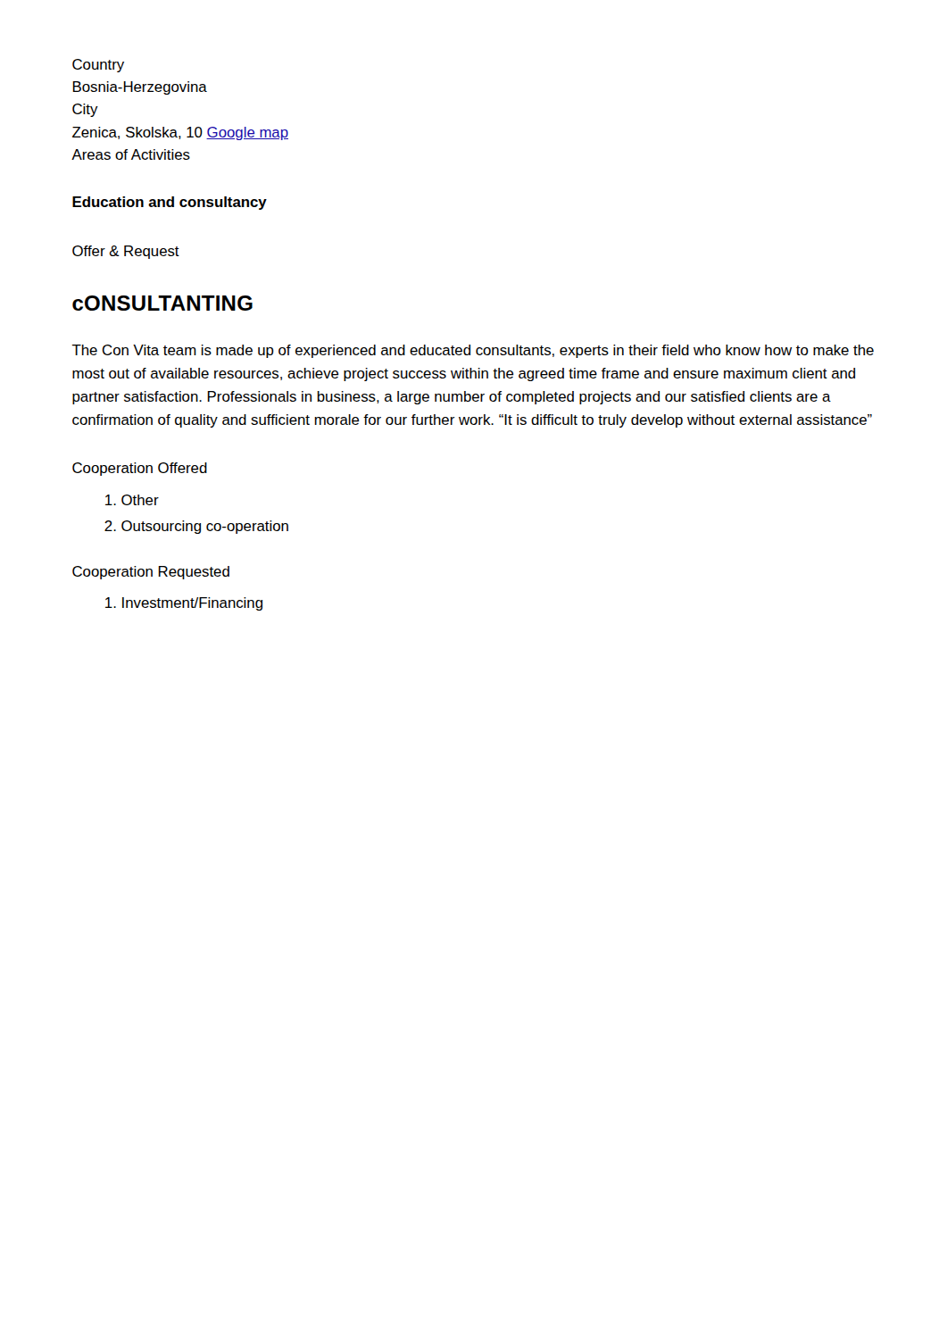Country
Bosnia-Herzegovina
City
Zenica, Skolska, 10 Google map
Areas of Activities
Education and consultancy
Offer & Request
cONSULTANTING
The Con Vita team is made up of experienced and educated consultants, experts in their field who know how to make the most out of available resources, achieve project success within the agreed time frame and ensure maximum client and partner satisfaction. Professionals in business, a large number of completed projects and our satisfied clients are a confirmation of quality and sufficient morale for our further work. “It is difficult to truly develop without external assistance”
Cooperation Offered
Other
Outsourcing co-operation
Cooperation Requested
Investment/Financing